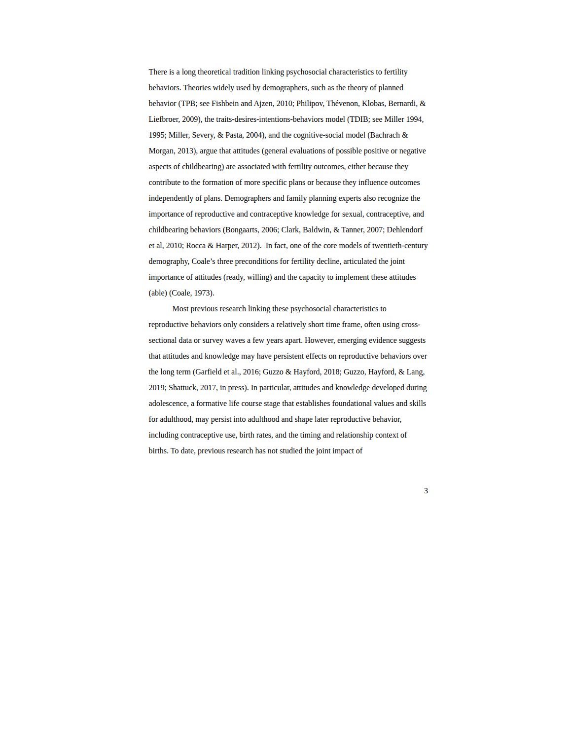There is a long theoretical tradition linking psychosocial characteristics to fertility behaviors. Theories widely used by demographers, such as the theory of planned behavior (TPB; see Fishbein and Ajzen, 2010; Philipov, Thévenon, Klobas, Bernardi, & Liefbroer, 2009), the traits-desires-intentions-behaviors model (TDIB; see Miller 1994, 1995; Miller, Severy, & Pasta, 2004), and the cognitive-social model (Bachrach & Morgan, 2013), argue that attitudes (general evaluations of possible positive or negative aspects of childbearing) are associated with fertility outcomes, either because they contribute to the formation of more specific plans or because they influence outcomes independently of plans. Demographers and family planning experts also recognize the importance of reproductive and contraceptive knowledge for sexual, contraceptive, and childbearing behaviors (Bongaarts, 2006; Clark, Baldwin, & Tanner, 2007; Dehlendorf et al, 2010; Rocca & Harper, 2012). In fact, one of the core models of twentieth-century demography, Coale’s three preconditions for fertility decline, articulated the joint importance of attitudes (ready, willing) and the capacity to implement these attitudes (able) (Coale, 1973).
Most previous research linking these psychosocial characteristics to reproductive behaviors only considers a relatively short time frame, often using cross-sectional data or survey waves a few years apart. However, emerging evidence suggests that attitudes and knowledge may have persistent effects on reproductive behaviors over the long term (Garfield et al., 2016; Guzzo & Hayford, 2018; Guzzo, Hayford, & Lang, 2019; Shattuck, 2017, in press). In particular, attitudes and knowledge developed during adolescence, a formative life course stage that establishes foundational values and skills for adulthood, may persist into adulthood and shape later reproductive behavior, including contraceptive use, birth rates, and the timing and relationship context of births. To date, previous research has not studied the joint impact of
3